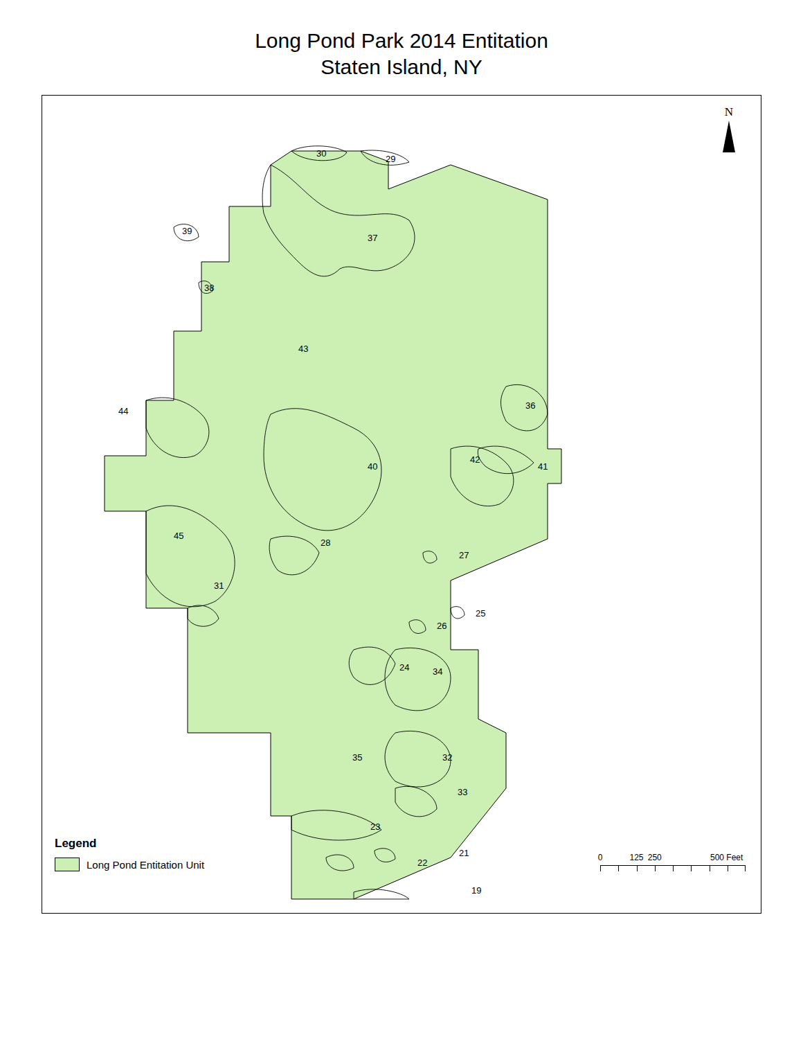Long Pond Park 2014 EntitationStaten Island, NY
N
30 29 39 38 37 43 44 36 41 42 40 45 28 31 27 25 26 24 34 35 32 33 23 22 21 19
Legend
Long Pond Entitation Unit
0 125 250 500 Feet